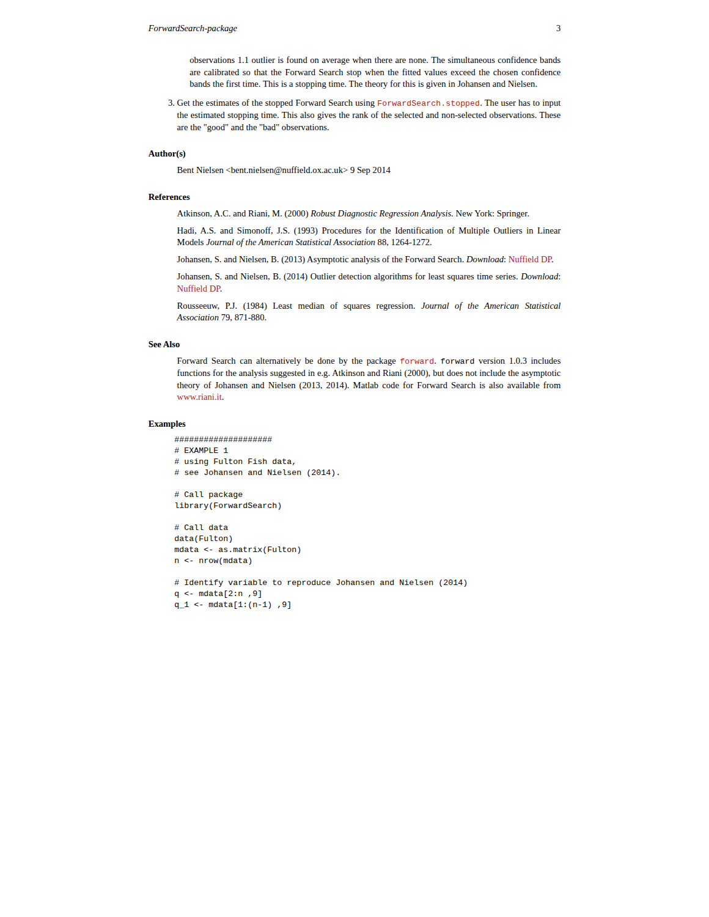ForwardSearch-package 3
observations 1.1 outlier is found on average when there are none. The simultaneous confidence bands are calibrated so that the Forward Search stop when the fitted values exceed the chosen confidence bands the first time. This is a stopping time. The theory for this is given in Johansen and Nielsen.
Get the estimates of the stopped Forward Search using ForwardSearch.stopped. The user has to input the estimated stopping time. This also gives the rank of the selected and non-selected observations. These are the "good" and the "bad" observations.
Author(s)
Bent Nielsen <bent.nielsen@nuffield.ox.ac.uk> 9 Sep 2014
References
Atkinson, A.C. and Riani, M. (2000) Robust Diagnostic Regression Analysis. New York: Springer.
Hadi, A.S. and Simonoff, J.S. (1993) Procedures for the Identification of Multiple Outliers in Linear Models Journal of the American Statistical Association 88, 1264-1272.
Johansen, S. and Nielsen, B. (2013) Asymptotic analysis of the Forward Search. Download: Nuffield DP.
Johansen, S. and Nielsen, B. (2014) Outlier detection algorithms for least squares time series. Download: Nuffield DP.
Rousseeuw, P.J. (1984) Least median of squares regression. Journal of the American Statistical Association 79, 871-880.
See Also
Forward Search can alternatively be done by the package forward. forward version 1.0.3 includes functions for the analysis suggested in e.g. Atkinson and Riani (2000), but does not include the asymptotic theory of Johansen and Nielsen (2013, 2014). Matlab code for Forward Search is also available from www.riani.it.
Examples
####################
# EXAMPLE 1
# using Fulton Fish data,
# see Johansen and Nielsen (2014).

# Call package
library(ForwardSearch)

# Call data
data(Fulton)
mdata <- as.matrix(Fulton)
n <- nrow(mdata)

# Identify variable to reproduce Johansen and Nielsen (2014)
q <- mdata[2:n ,9]
q_1 <- mdata[1:(n-1) ,9]